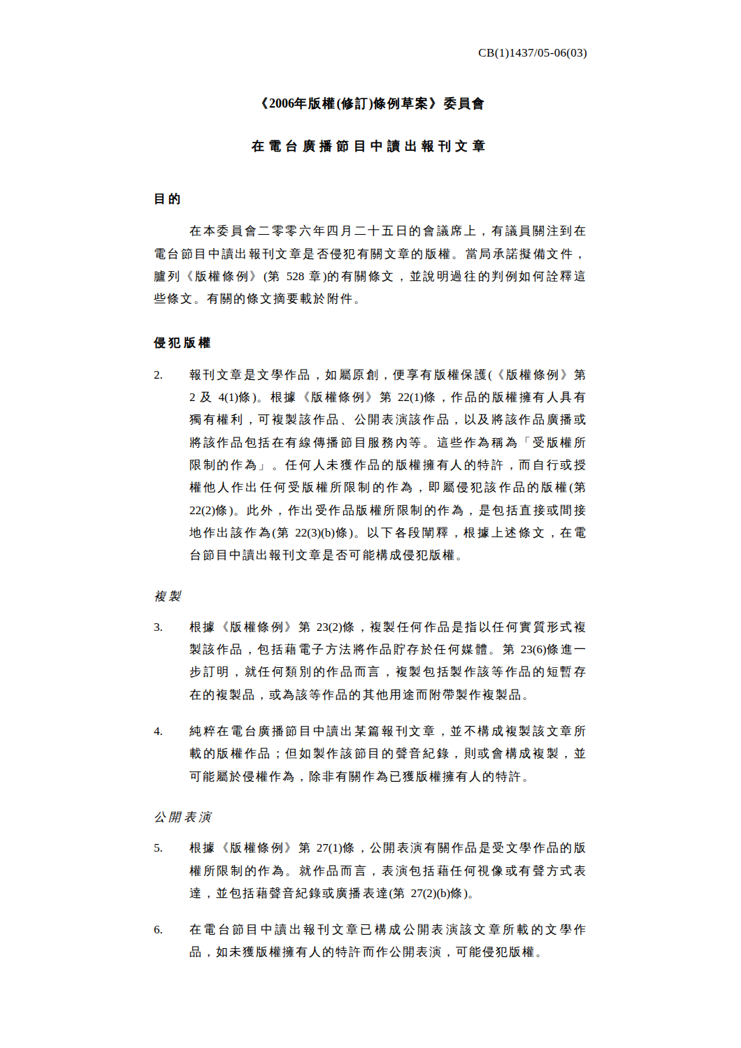CB(1)1437/05-06(03)
《2006年版權(修訂) 條例草案》委員會
在電台廣播節目中讀出報刊文章
目的
在本委員會二零零六年四月二十五日的會議席上，有議員關注到在電台節目中讀出報刊文章是否侵犯有關文章的版權。當局承諾擬備文件，臚列《版權條例》(第 528 章) 的有關條文，並說明過往的判例如何詮釋這些條文。有關的條文摘要載於附件。
侵犯版權
2.
報刊文章是文學作品，如屬原創，便享有版權保護(《版權條例》第 2 及 4(1) 條)。根據《版權條例》第 22(1) 條，作品的版權擁有人具有獨有權利，可複製該作品、公開表演該作品，以及將該作品廣播或將該作品包括在有線傳播節目服務內等。這些作為稱為「受版權所限制的作為」。任何人未獲作品的版權擁有人的特許，而自行或授權他人作出任何受版權所限制的作為，即屬侵犯該作品的版權(第 22(2) 條)。此外，作出受作品版權所限制的作為，是包括直接或間接地作出該作為(第 22(3)(b) 條)。以下各段闡釋，根據上述條文，在電台節目中讀出報刊文章是否可能構成侵犯版權。
複製
3.
根據《版權條例》第 23(2) 條，複製任何作品是指以任何實質形式複製該作品，包括藉電子方法將作品貯存於任何媒體。第 23(6) 條進一步訂明，就任何類別的作品而言，複製包括製作該等作品的短暫存在的複製品，或為該等作品的其他用途而附帶製作複製品。
4.
純粹在電台廣播節目中讀出某篇報刊文章，並不構成複製該文章所載的版權作品；但如製作該節目的聲音紀錄，則或會構成複製，並可能屬於侵權作為，除非有關作為已獲版權擁有人的特許。
公開表演
5.
根據《版權條例》第 27(1) 條，公開表演有關作品是受文學作品的版權所限制的作為。就作品而言，表演包括藉任何視像或有聲方式表達，並包括藉聲音紀錄或廣播表達(第 27(2)(b) 條)。
6.
在電台節目中讀出報刊文章已構成公開表演該文章所載的文學作品，如未獲版權擁有人的特許而作公開表演，可能侵犯版權。